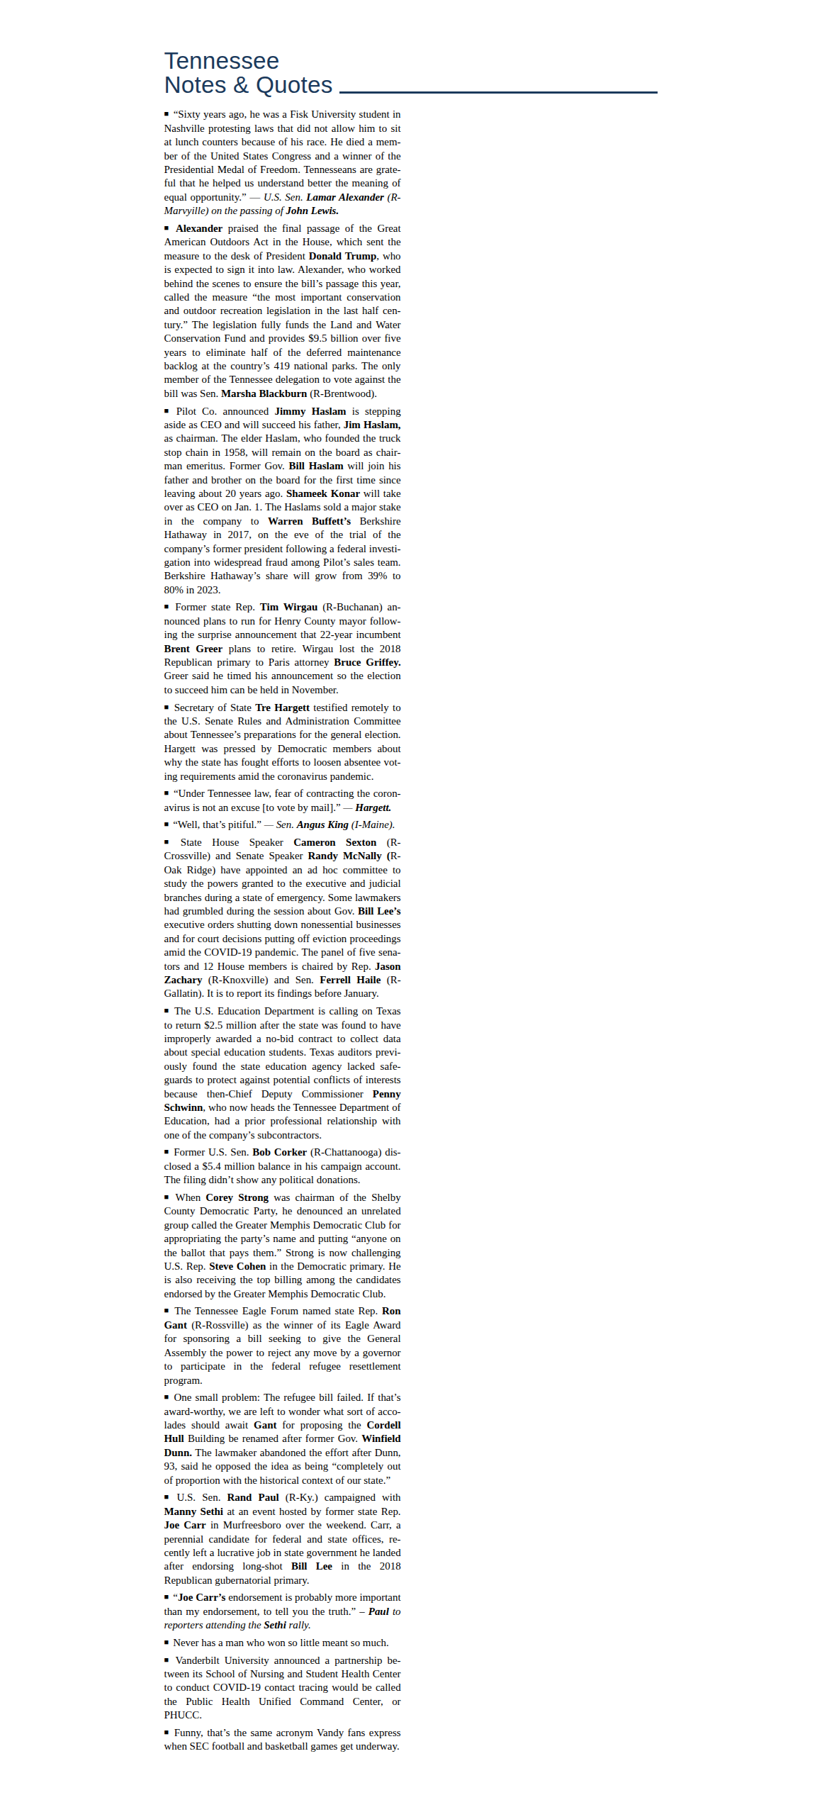Tennessee
Notes & Quotes
■“Sixty years ago, he was a Fisk University student in Nashville protesting laws that did not allow him to sit at lunch counters because of his race. He died a member of the United States Congress and a winner of the Presidential Medal of Freedom. Tennesseans are grateful that he helped us understand better the meaning of equal opportunity.” — U.S. Sen. Lamar Alexander (R-Marvyille) on the passing of John Lewis.
■Alexander praised the final passage of the Great American Outdoors Act in the House, which sent the measure to the desk of President Donald Trump, who is expected to sign it into law. Alexander, who worked behind the scenes to ensure the bill’s passage this year, called the measure “the most important conservation and outdoor recreation legislation in the last half century.” The legislation fully funds the Land and Water Conservation Fund and provides $9.5 billion over five years to eliminate half of the deferred maintenance backlog at the country’s 419 national parks. The only member of the Tennessee delegation to vote against the bill was Sen. Marsha Blackburn (R-Brentwood).
■Pilot Co. announced Jimmy Haslam is stepping aside as CEO and will succeed his father, Jim Haslam, as chairman. The elder Haslam, who founded the truck stop chain in 1958, will remain on the board as chairman emeritus. Former Gov. Bill Haslam will join his father and brother on the board for the first time since leaving about 20 years ago. Shameek Konar will take over as CEO on Jan. 1. The Haslams sold a major stake in the company to Warren Buffett’s Berkshire Hathaway in 2017, on the eve of the trial of the company’s former president following a federal investigation into widespread fraud among Pilot’s sales team. Berkshire Hathaway’s share will grow from 39% to 80% in 2023.
■Former state Rep. Tim Wirgau (R-Buchanan) announced plans to run for Henry County mayor following the surprise announcement that 22-year incumbent Brent Greer plans to retire. Wirgau lost the 2018 Republican primary to Paris attorney Bruce Griffey. Greer said he timed his announcement so the election to succeed him can be held in November.
■Secretary of State Tre Hargett testified remotely to the U.S. Senate Rules and Administration Committee about Tennessee’s preparations for the general election. Hargett was pressed by Democratic members about why the state has fought efforts to loosen absentee voting requirements amid the coronavirus pandemic.
■“Under Tennessee law, fear of contracting the coronavirus is not an excuse [to vote by mail].” — Hargett.
■“Well, that’s pitiful.” — Sen. Angus King (I-Maine).
■State House Speaker Cameron Sexton (R-Crossville) and Senate Speaker Randy McNally (R-Oak Ridge) have appointed an ad hoc committee to study the powers granted to the executive and judicial branches during a state of emergency. Some lawmakers had grumbled during the session about Gov. Bill Lee’s executive orders shutting down nonessential businesses and for court decisions putting off eviction proceedings amid the COVID-19 pandemic. The panel of five senators and 12 House members is chaired by Rep. Jason Zachary (R-Knoxville) and Sen. Ferrell Haile (R-Gallatin). It is to report its findings before January.
■The U.S. Education Department is calling on Texas to return $2.5 million after the state was found to have improperly awarded a no-bid contract to collect data about special education students. Texas auditors previously found the state education agency lacked safeguards to protect against potential conflicts of interests because then-Chief Deputy Commissioner Penny Schwinn, who now heads the Tennessee Department of Education, had a prior professional relationship with one of the company’s subcontractors.
■Former U.S. Sen. Bob Corker (R-Chattanooga) disclosed a $5.4 million balance in his campaign account. The filing didn’t show any political donations.
■When Corey Strong was chairman of the Shelby County Democratic Party, he denounced an unrelated group called the Greater Memphis Democratic Club for appropriating the party’s name and putting “anyone on the ballot that pays them.” Strong is now challenging U.S. Rep. Steve Cohen in the Democratic primary. He is also receiving the top billing among the candidates endorsed by the Greater Memphis Democratic Club.
■The Tennessee Eagle Forum named state Rep. Ron Gant (R-Rossville) as the winner of its Eagle Award for sponsoring a bill seeking to give the General Assembly the power to reject any move by a governor to participate in the federal refugee resettlement program.
■One small problem: The refugee bill failed. If that’s award-worthy, we are left to wonder what sort of accolades should await Gant for proposing the Cordell Hull Building be renamed after former Gov. Winfield Dunn. The lawmaker abandoned the effort after Dunn, 93, said he opposed the idea as being “completely out of proportion with the historical context of our state.”
■U.S. Sen. Rand Paul (R-Ky.) campaigned with Manny Sethi at an event hosted by former state Rep. Joe Carr in Murfreesboro over the weekend. Carr, a perennial candidate for federal and state offices, recently left a lucrative job in state government he landed after endorsing long-shot Bill Lee in the 2018 Republican gubernatorial primary.
■“Joe Carr’s endorsement is probably more important than my endorsement, to tell you the truth.” – Paul to reporters attending the Sethi rally.
■Never has a man who won so little meant so much.
■Vanderbilt University announced a partnership between its School of Nursing and Student Health Center to conduct COVID-19 contact tracing would be called the Public Health Unified Command Center, or PHUCC.
■Funny, that’s the same acronym Vandy fans express when SEC football and basketball games get underway.